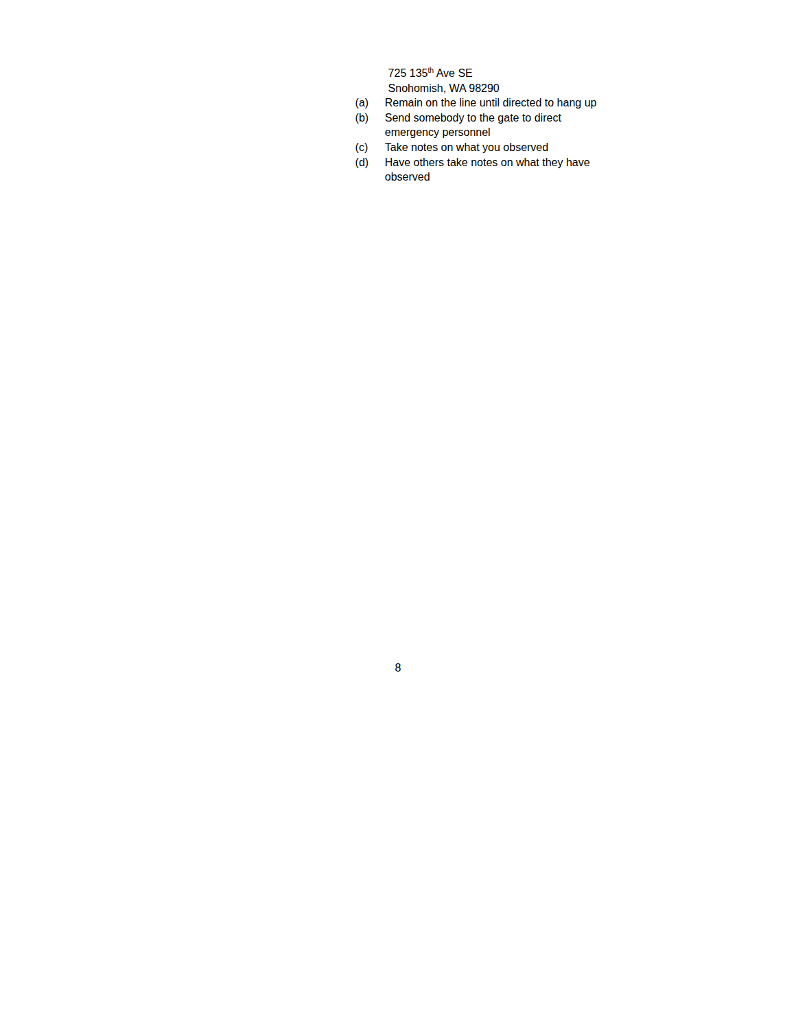725 135th Ave SE
Snohomish, WA 98290
(a) Remain on the line until directed to hang up
(b) Send somebody to the gate to direct emergency personnel
(c) Take notes on what you observed
(d) Have others take notes on what they have observed
8